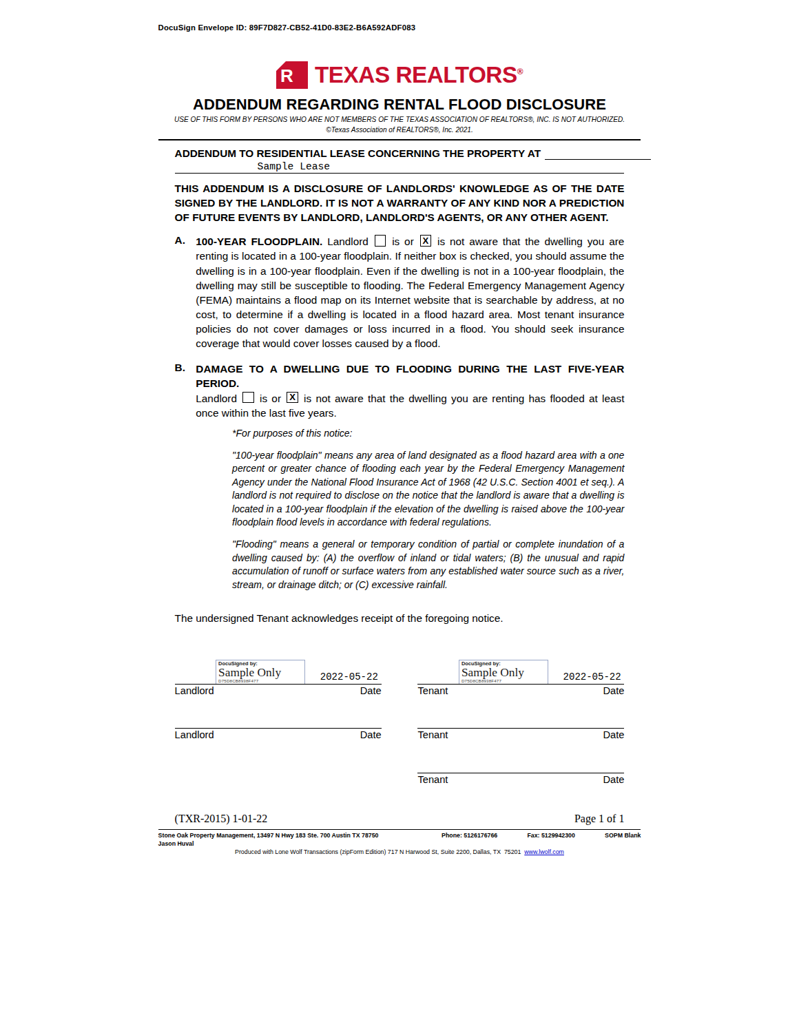DocuSign Envelope ID: 89F7D827-CB52-41D0-83E2-B6A592ADF083
R TEXAS REALTORS®
ADDENDUM REGARDING RENTAL FLOOD DISCLOSURE
USE OF THIS FORM BY PERSONS WHO ARE NOT MEMBERS OF THE TEXAS ASSOCIATION OF REALTORS®, INC. IS NOT AUTHORIZED.
©Texas Association of REALTORS®, Inc. 2021.
ADDENDUM TO RESIDENTIAL LEASE CONCERNING THE PROPERTY AT
Sample Lease
THIS ADDENDUM IS A DISCLOSURE OF LANDLORDS' KNOWLEDGE AS OF THE DATE SIGNED BY THE LANDLORD. IT IS NOT A WARRANTY OF ANY KIND NOR A PREDICTION OF FUTURE EVENTS BY LANDLORD, LANDLORD'S AGENTS, OR ANY OTHER AGENT.
A.
100-YEAR FLOODPLAIN. Landlord is or is not aware that the dwelling you are renting is located in a 100-year floodplain. If neither box is checked, you should assume the dwelling is in a 100-year floodplain. Even if the dwelling is not in a 100-year floodplain, the dwelling may still be susceptible to flooding. The Federal Emergency Management Agency (FEMA) maintains a flood map on its Internet website that is searchable by address, at no cost, to determine if a dwelling is located in a flood hazard area. Most tenant insurance policies do not cover damages or loss incurred in a flood. You should seek insurance coverage that would cover losses caused by a flood.
B.
DAMAGE TO A DWELLING DUE TO FLOODING DURING THE LAST FIVE-YEAR PERIOD.
Landlord is or is not aware that the dwelling you are renting has flooded at least once within the last five years.
*For purposes of this notice:
"100-year floodplain" means any area of land designated as a flood hazard area with a one percent or greater chance of flooding each year by the Federal Emergency Management Agency under the National Flood Insurance Act of 1968 (42 U.S.C. Section 4001 et seq.). A landlord is not required to disclose on the notice that the landlord is aware that a dwelling is located in a 100-year floodplain if the elevation of the dwelling is raised above the 100-year floodplain flood levels in accordance with federal regulations.
"Flooding" means a general or temporary condition of partial or complete inundation of a dwelling caused by: (A) the overflow of inland or tidal waters; (B) the unusual and rapid accumulation of runoff or surface waters from any established water source such as a river, stream, or drainage ditch; or (C) excessive rainfall.
The undersigned Tenant acknowledges receipt of the foregoing notice.
DocuSigned by:
Sample Only
D75D8CB8938F477
2022-05-22
Landlord Date
DocuSigned by:
Sample Only
D75D8CB8938F477
2022-05-22
Tenant Date
Landlord Date
Tenant Date
Tenant Date
(TXR-2015) 1-01-22
Page 1 of 1
Stone Oak Property Management, 13497 N Hwy 183 Ste. 700 Austin TX 78750
Jason Huval
Phone: 5126176766 Fax: 5129942300 SOPM Blank
Produced with Lone Wolf Transactions (zipForm Edition) 717 N Harwood St, Suite 2200, Dallas, TX 75201 www.lwolf.com